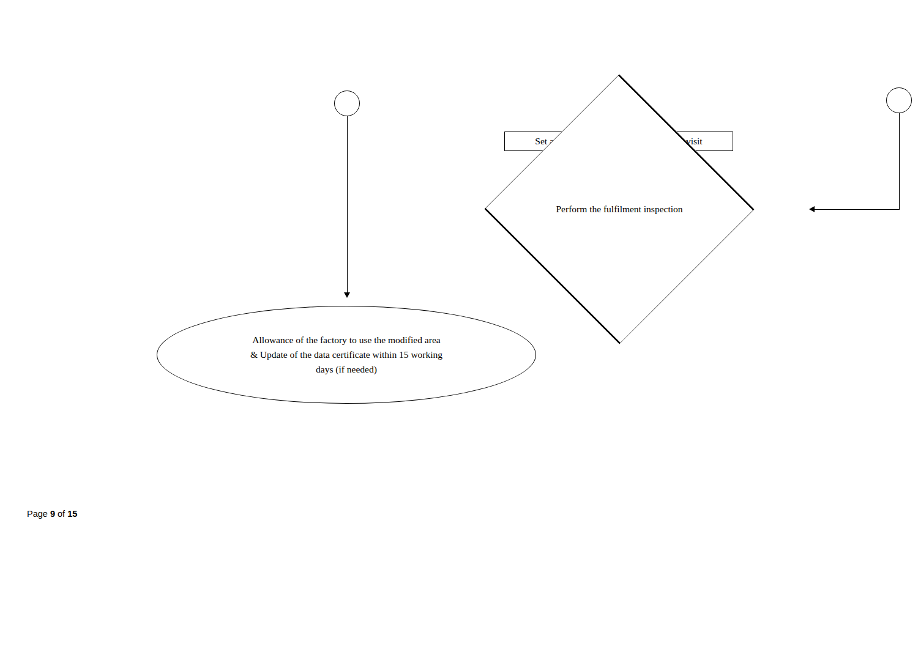Set a date for the fulfillment inspection visit
Perform the fulfilment inspection
Allowance of the factory to use the modified area
& Update of the data certificate within 15 working
days (if needed)
Page 9 of 15